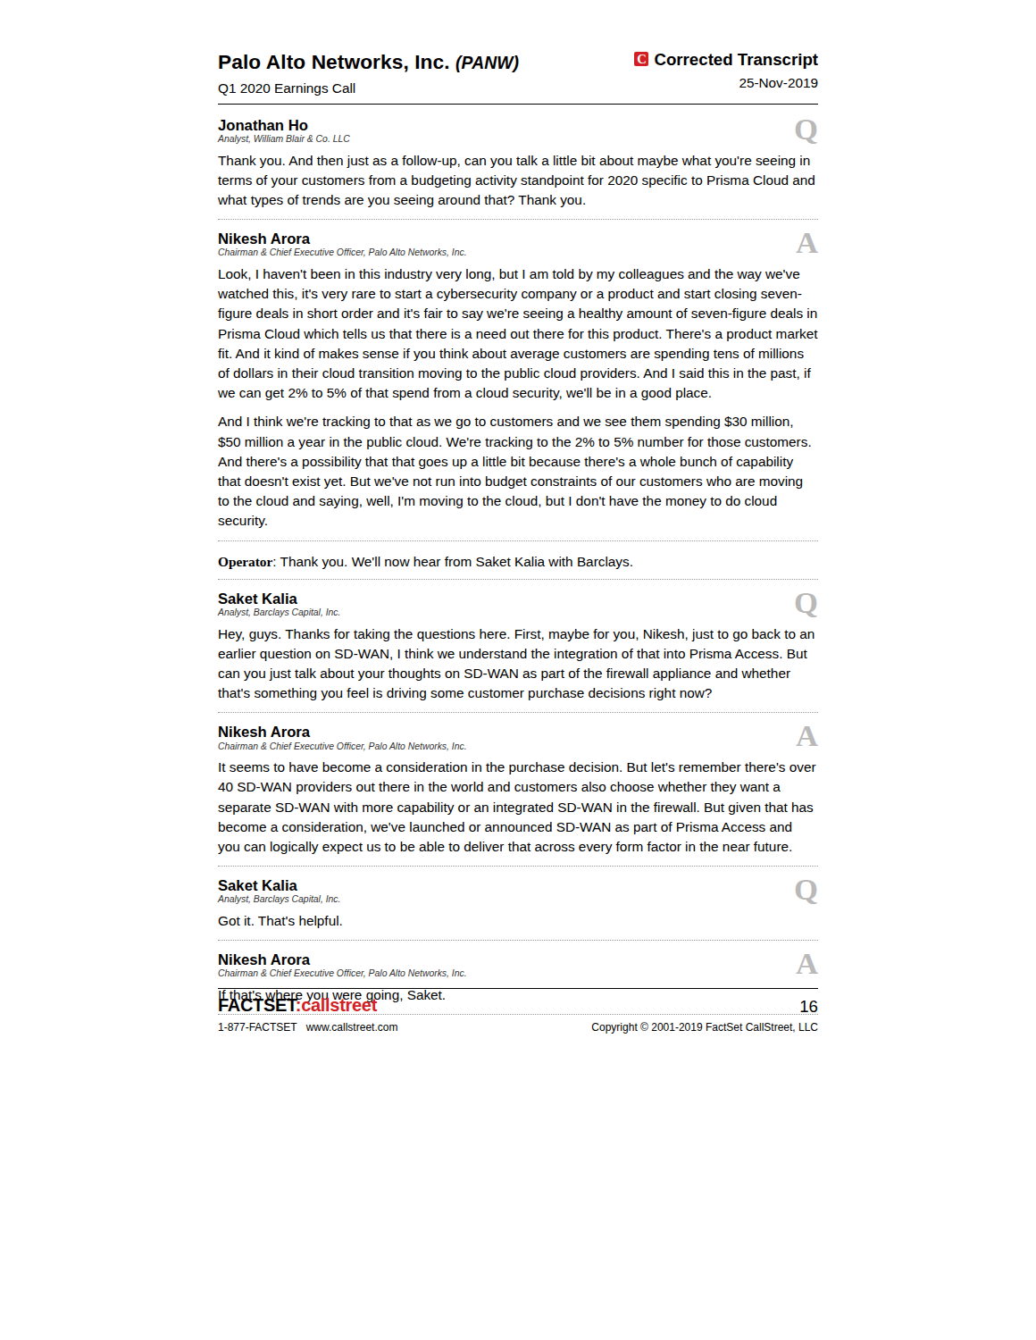Palo Alto Networks, Inc. (PANW)
Q1 2020 Earnings Call
CCorrected Transcript
25-Nov-2019
Q
Jonathan Ho
Analyst, William Blair & Co. LLC
Thank you. And then just as a follow-up, can you talk a little bit about maybe what you're seeing in terms of your customers from a budgeting activity standpoint for 2020 specific to Prisma Cloud and what types of trends are you seeing around that? Thank you.
A
Nikesh Arora
Chairman & Chief Executive Officer, Palo Alto Networks, Inc.
Look, I haven't been in this industry very long, but I am told by my colleagues and the way we've watched this, it's very rare to start a cybersecurity company or a product and start closing seven-figure deals in short order and it's fair to say we're seeing a healthy amount of seven-figure deals in Prisma Cloud which tells us that there is a need out there for this product. There's a product market fit. And it kind of makes sense if you think about average customers are spending tens of millions of dollars in their cloud transition moving to the public cloud providers. And I said this in the past, if we can get 2% to 5% of that spend from a cloud security, we'll be in a good place.
And I think we're tracking to that as we go to customers and we see them spending $30 million, $50 million a year in the public cloud. We're tracking to the 2% to 5% number for those customers. And there's a possibility that that goes up a little bit because there's a whole bunch of capability that doesn't exist yet. But we've not run into budget constraints of our customers who are moving to the cloud and saying, well, I'm moving to the cloud, but I don't have the money to do cloud security.
Operator: Thank you. We'll now hear from Saket Kalia with Barclays.
Q
Saket Kalia
Analyst, Barclays Capital, Inc.
Hey, guys. Thanks for taking the questions here. First, maybe for you, Nikesh, just to go back to an earlier question on SD-WAN, I think we understand the integration of that into Prisma Access. But can you just talk about your thoughts on SD-WAN as part of the firewall appliance and whether that's something you feel is driving some customer purchase decisions right now?
A
Nikesh Arora
Chairman & Chief Executive Officer, Palo Alto Networks, Inc.
It seems to have become a consideration in the purchase decision. But let's remember there's over 40 SD-WAN providers out there in the world and customers also choose whether they want a separate SD-WAN with more capability or an integrated SD-WAN in the firewall. But given that has become a consideration, we've launched or announced SD-WAN as part of Prisma Access and you can logically expect us to be able to deliver that across every form factor in the near future.
Q
Saket Kalia
Analyst, Barclays Capital, Inc.
Got it. That's helpful.
A
Nikesh Arora
Chairman & Chief Executive Officer, Palo Alto Networks, Inc.
If that's where you were going, Saket.
FACTSET: callstreet
1-877-FACTSET www.callstreet.com
16
Copyright © 2001-2019 FactSet CallStreet, LLC